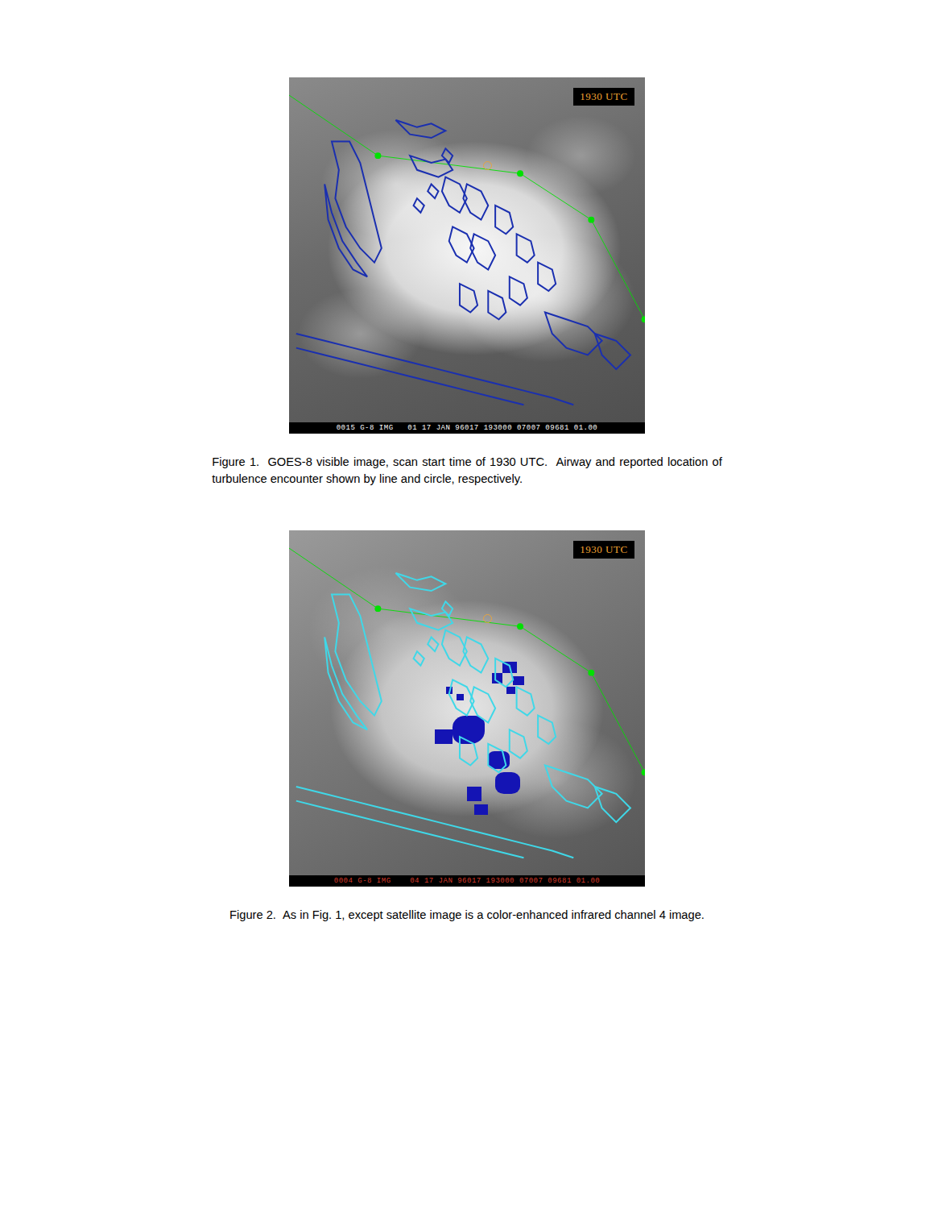1930 UTC
0015 G-8 IMG 01 17 JAN 96017 193000 07007 09681 01.00
Figure 1. GOES-8 visible image, scan start time of 1930 UTC. Airway and reported location of turbulence encounter shown by line and circle, respectively.
1930 UTC
0004 G-8 IMG 04 17 JAN 96017 193000 07007 09681 01.00
Figure 2. As in Fig. 1, except satellite image is a color-enhanced infrared channel 4 image.